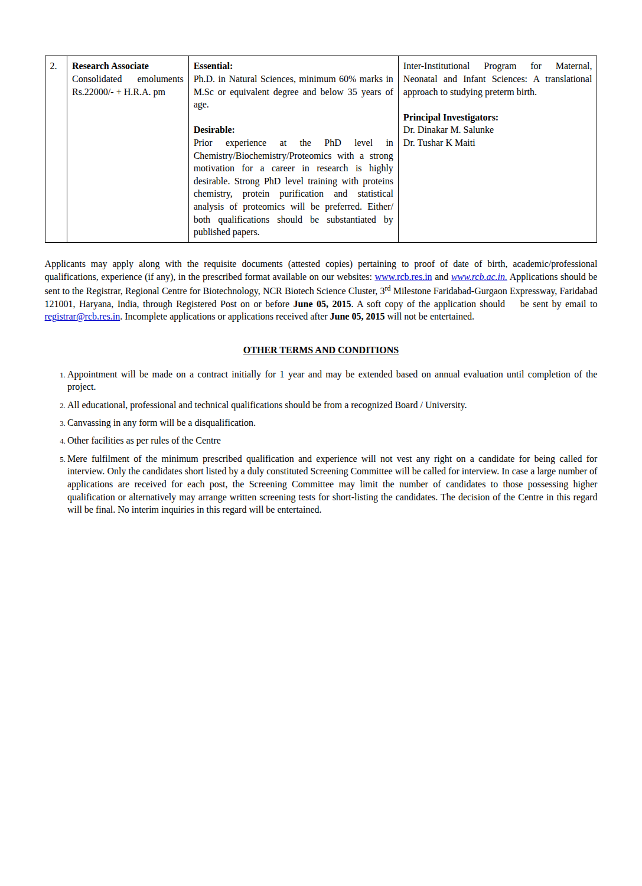| 2. | Research Associate Consolidated emoluments Rs.22000/- + H.R.A. pm | Essential: Ph.D. in Natural Sciences, minimum 60% marks in M.Sc or equivalent degree and below 35 years of age. Desirable: Prior experience at the PhD level in Chemistry/Biochemistry/Proteomics with a strong motivation for a career in research is highly desirable. Strong PhD level training with proteins chemistry, protein purification and statistical analysis of proteomics will be preferred. Either/ both qualifications should be substantiated by published papers. | Inter-Institutional Program for Maternal, Neonatal and Infant Sciences: A translational approach to studying preterm birth. Principal Investigators: Dr. Dinakar M. Salunke Dr. Tushar K Maiti |
Applicants may apply along with the requisite documents (attested copies) pertaining to proof of date of birth, academic/professional qualifications, experience (if any), in the prescribed format available on our websites: www.rcb.res.in and www.rcb.ac.in. Applications should be sent to the Registrar, Regional Centre for Biotechnology, NCR Biotech Science Cluster, 3rd Milestone Faridabad-Gurgaon Expressway, Faridabad 121001, Haryana, India, through Registered Post on or before June 05, 2015. A soft copy of the application should be sent by email to registrar@rcb.res.in. Incomplete applications or applications received after June 05, 2015 will not be entertained.
OTHER TERMS AND CONDITIONS
Appointment will be made on a contract initially for 1 year and may be extended based on annual evaluation until completion of the project.
All educational, professional and technical qualifications should be from a recognized Board / University.
Canvassing in any form will be a disqualification.
Other facilities as per rules of the Centre
Mere fulfilment of the minimum prescribed qualification and experience will not vest any right on a candidate for being called for interview. Only the candidates short listed by a duly constituted Screening Committee will be called for interview. In case a large number of applications are received for each post, the Screening Committee may limit the number of candidates to those possessing higher qualification or alternatively may arrange written screening tests for short-listing the candidates. The decision of the Centre in this regard will be final. No interim inquiries in this regard will be entertained.